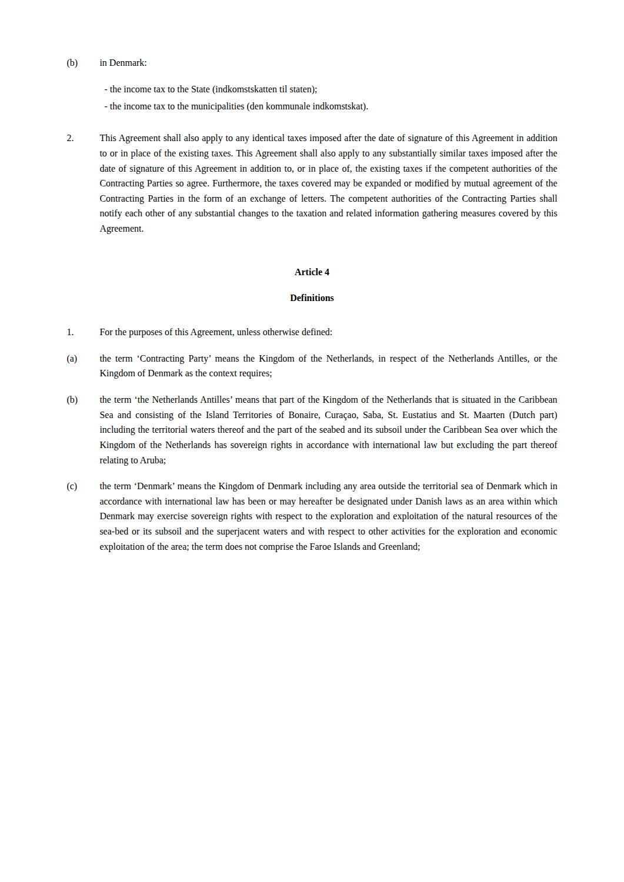(b)
in Denmark:
- the income tax to the State (indkomstskatten til staten);
- the income tax to the municipalities (den kommunale indkomstskat).
2.
This Agreement shall also apply to any identical taxes imposed after the date of signature of this Agreement in addition to or in place of the existing taxes. This Agreement shall also apply to any substantially similar taxes imposed after the date of signature of this Agreement in addition to, or in place of, the existing taxes if the competent authorities of the Contracting Parties so agree. Furthermore, the taxes covered may be expanded or modified by mutual agreement of the Contracting Parties in the form of an exchange of letters. The competent authorities of the Contracting Parties shall notify each other of any substantial changes to the taxation and related information gathering measures covered by this Agreement.
Article 4
Definitions
1.
For the purposes of this Agreement, unless otherwise defined:
(a)
the term ‘Contracting Party’ means the Kingdom of the Netherlands, in respect of the Netherlands Antilles, or the Kingdom of Denmark as the context requires;
(b)
the term ‘the Netherlands Antilles’ means that part of the Kingdom of the Netherlands that is situated in the Caribbean Sea and consisting of the Island Territories of Bonaire, Curaçao, Saba, St. Eustatius and St. Maarten (Dutch part) including the territorial waters thereof and the part of the seabed and its subsoil under the Caribbean Sea over which the Kingdom of the Netherlands has sovereign rights in accordance with international law but excluding the part thereof relating to Aruba;
(c)
the term ‘Denmark’ means the Kingdom of Denmark including any area outside the territorial sea of Denmark which in accordance with international law has been or may hereafter be designated under Danish laws as an area within which Denmark may exercise sovereign rights with respect to the exploration and exploitation of the natural resources of the sea-bed or its subsoil and the superjacent waters and with respect to other activities for the exploration and economic exploitation of the area; the term does not comprise the Faroe Islands and Greenland;